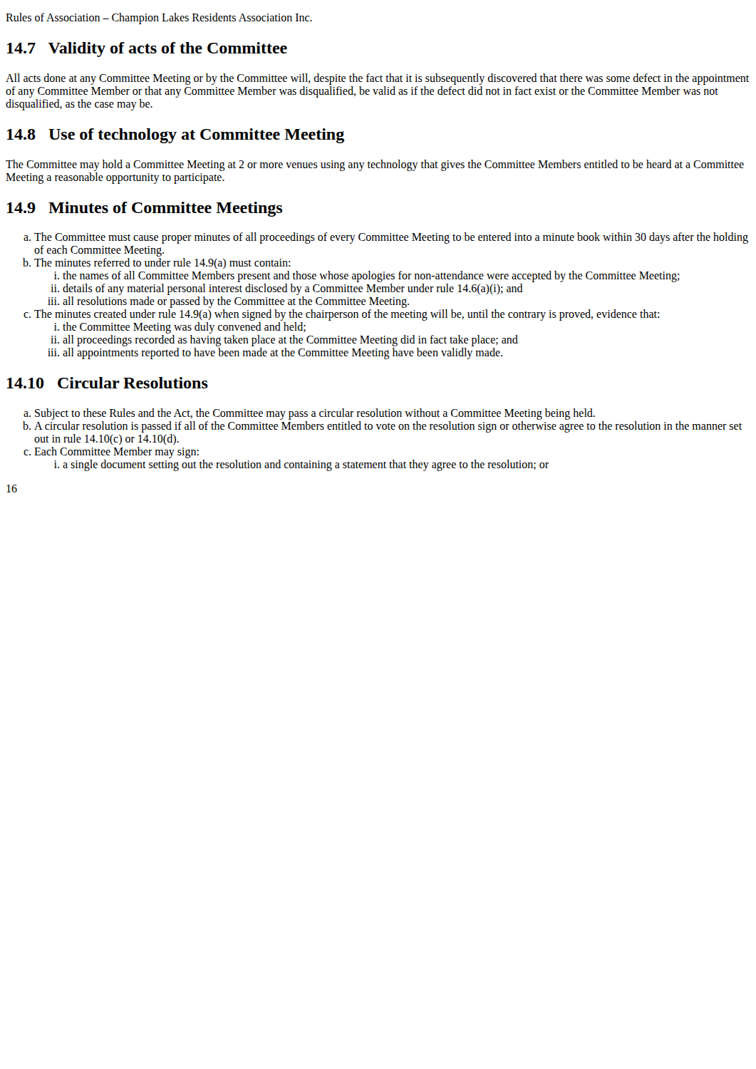Rules of Association – Champion Lakes Residents Association Inc.
14.7 Validity of acts of the Committee
All acts done at any Committee Meeting or by the Committee will, despite the fact that it is subsequently discovered that there was some defect in the appointment of any Committee Member or that any Committee Member was disqualified, be valid as if the defect did not in fact exist or the Committee Member was not disqualified, as the case may be.
14.8 Use of technology at Committee Meeting
The Committee may hold a Committee Meeting at 2 or more venues using any technology that gives the Committee Members entitled to be heard at a Committee Meeting a reasonable opportunity to participate.
14.9 Minutes of Committee Meetings
The Committee must cause proper minutes of all proceedings of every Committee Meeting to be entered into a minute book within 30 days after the holding of each Committee Meeting.
The minutes referred to under rule 14.9(a) must contain:
the names of all Committee Members present and those whose apologies for non-attendance were accepted by the Committee Meeting;
details of any material personal interest disclosed by a Committee Member under rule 14.6(a)(i); and
all resolutions made or passed by the Committee at the Committee Meeting.
The minutes created under rule 14.9(a) when signed by the chairperson of the meeting will be, until the contrary is proved, evidence that:
the Committee Meeting was duly convened and held;
all proceedings recorded as having taken place at the Committee Meeting did in fact take place; and
all appointments reported to have been made at the Committee Meeting have been validly made.
14.10 Circular Resolutions
Subject to these Rules and the Act, the Committee may pass a circular resolution without a Committee Meeting being held.
A circular resolution is passed if all of the Committee Members entitled to vote on the resolution sign or otherwise agree to the resolution in the manner set out in rule 14.10(c) or 14.10(d).
Each Committee Member may sign:
a single document setting out the resolution and containing a statement that they agree to the resolution; or
16